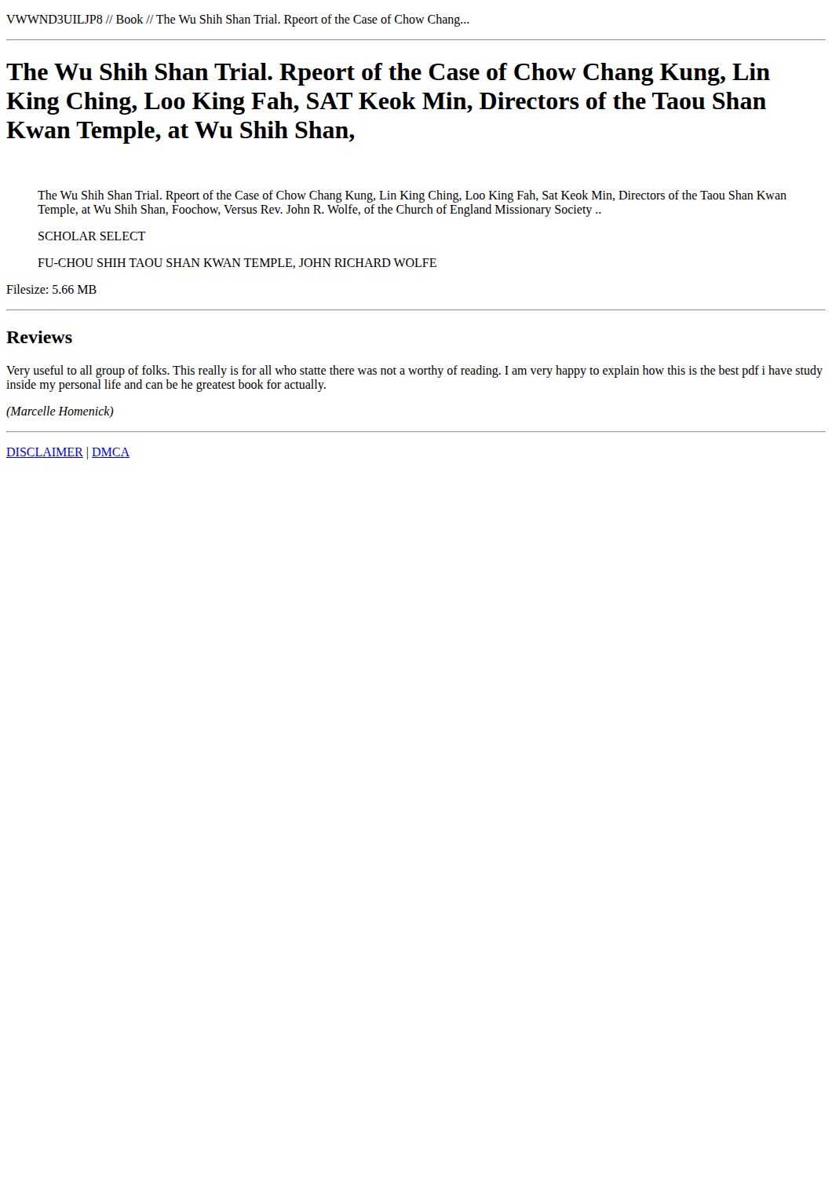VWWND3UILJP8 // Book // The Wu Shih Shan Trial. Rpeort of the Case of Chow Chang...
The Wu Shih Shan Trial. Rpeort of the Case of Chow Chang Kung, Lin King Ching, Loo King Fah, SAT Keok Min, Directors of the Taou Shan Kwan Temple, at Wu Shih Shan,
The Wu Shih Shan Trial. Rpeort of the Case of Chow Chang Kung, Lin King Ching, Loo King Fah, Sat Keok Min, Directors of the Taou Shan Kwan Temple, at Wu Shih Shan, Foochow, Versus Rev. John R. Wolfe, of the Church of England Missionary Society ..
SCHOLAR SELECT
FU-CHOU SHIH TAOU SHAN KWAN TEMPLE, JOHN RICHARD WOLFE
Filesize: 5.66 MB
Reviews
Very useful to all group of folks. This really is for all who statte there was not a worthy of reading. I am very happy to explain how this is the best pdf i have study inside my personal life and can be he greatest book for actually.
(Marcelle Homenick)
DISCLAIMER | DMCA